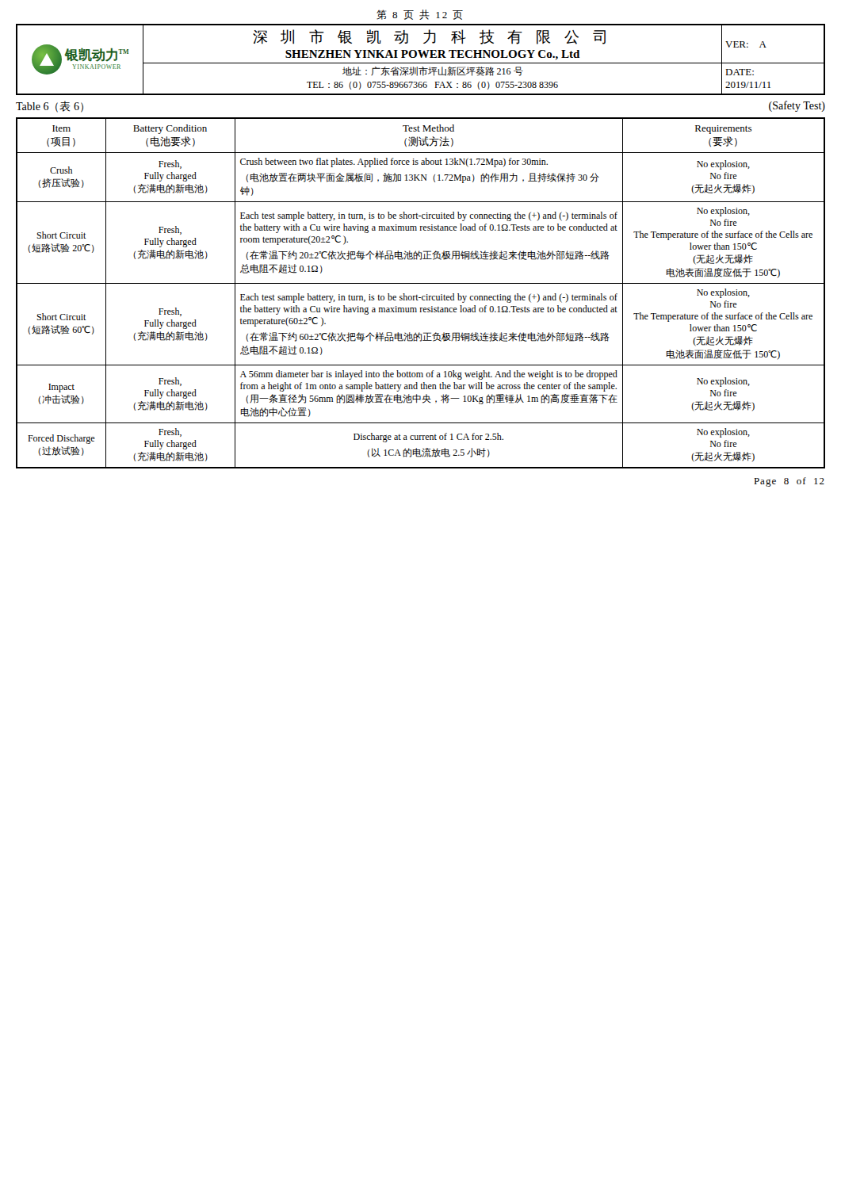第 8 页 共 12 页
| 银凯动力 TM YINKAIPOWER | 深 圳 市 银 凯 动 力 科 技 有 限 公 司 SHENZHEN YINKAI POWER TECHNOLOGY Co., Ltd | VER: A |
| 地址：广东省深圳市坪山新区坪葵路 216 号 TEL：86（0）0755-89667366 FAX：86（0）0755-2308 8396 | DATE: 2019/11/11 |
Table 6（表 6） (Safety Test)
| Item （项目） | Battery Condition （电池要求） | Test Method （测试方法） | Requirements （要求） |
| --- | --- | --- | --- |
| Crush （挤压试验） | Fresh, Fully charged （充满电的新电池） | Crush between two flat plates. Applied force is about 13kN(1.72Mpa) for 30min. （电池放置在两块平面金属板间，施加 13KN（1.72Mpa）的作用力，且持续保持 30 分钟） | No explosion, No fire (无起火无爆炸) |
| Short Circuit （短路试验 20℃） | Fresh, Fully charged （充满电的新电池） | Each test sample battery, in turn, is to be short-circuited by connecting the (+) and (-) terminals of the battery with a Cu wire having a maximum resistance load of 0.1Ω.Tests are to be conducted at room temperature(20±2℃ ). （在常温下约 20±2℃依次把每个样品电池的正负极用铜线连接起来使电池外部短路--线路总电阻不超过 0.1Ω） | No explosion, No fire The Temperature of the surface of the Cells are lower than 150℃ (无起火无爆炸 电池表面温度应低于 150℃) |
| Short Circuit （短路试验 60℃） | Fresh, Fully charged （充满电的新电池） | Each test sample battery, in turn, is to be short-circuited by connecting the (+) and (-) terminals of the battery with a Cu wire having a maximum resistance load of 0.1Ω.Tests are to be conducted at temperature(60±2℃ ). （在常温下约 60±2℃依次把每个样品电池的正负极用铜线连接起来使电池外部短路--线路总电阻不超过 0.1Ω） | No explosion, No fire The Temperature of the surface of the Cells are lower than 150℃ (无起火无爆炸 电池表面温度应低于 150℃) |
| Impact （冲击试验） | Fresh, Fully charged （充满电的新电池） | A 56mm diameter bar is inlayed into the bottom of a 10kg weight. And the weight is to be dropped from a height of 1m onto a sample battery and then the bar will be across the center of the sample. （用一条直径为 56mm 的圆棒放置在电池中央，将一 10Kg 的重锤从 1m 的高度垂直落下在电池的中心位置） | No explosion, No fire (无起火无爆炸) |
| Forced Discharge （过放试验） | Fresh, Fully charged （充满电的新电池） | Discharge at a current of 1 CA for 2.5h. （以 1CA 的电流放电 2.5 小时） | No explosion, No fire (无起火无爆炸) |
Page 8 of 12